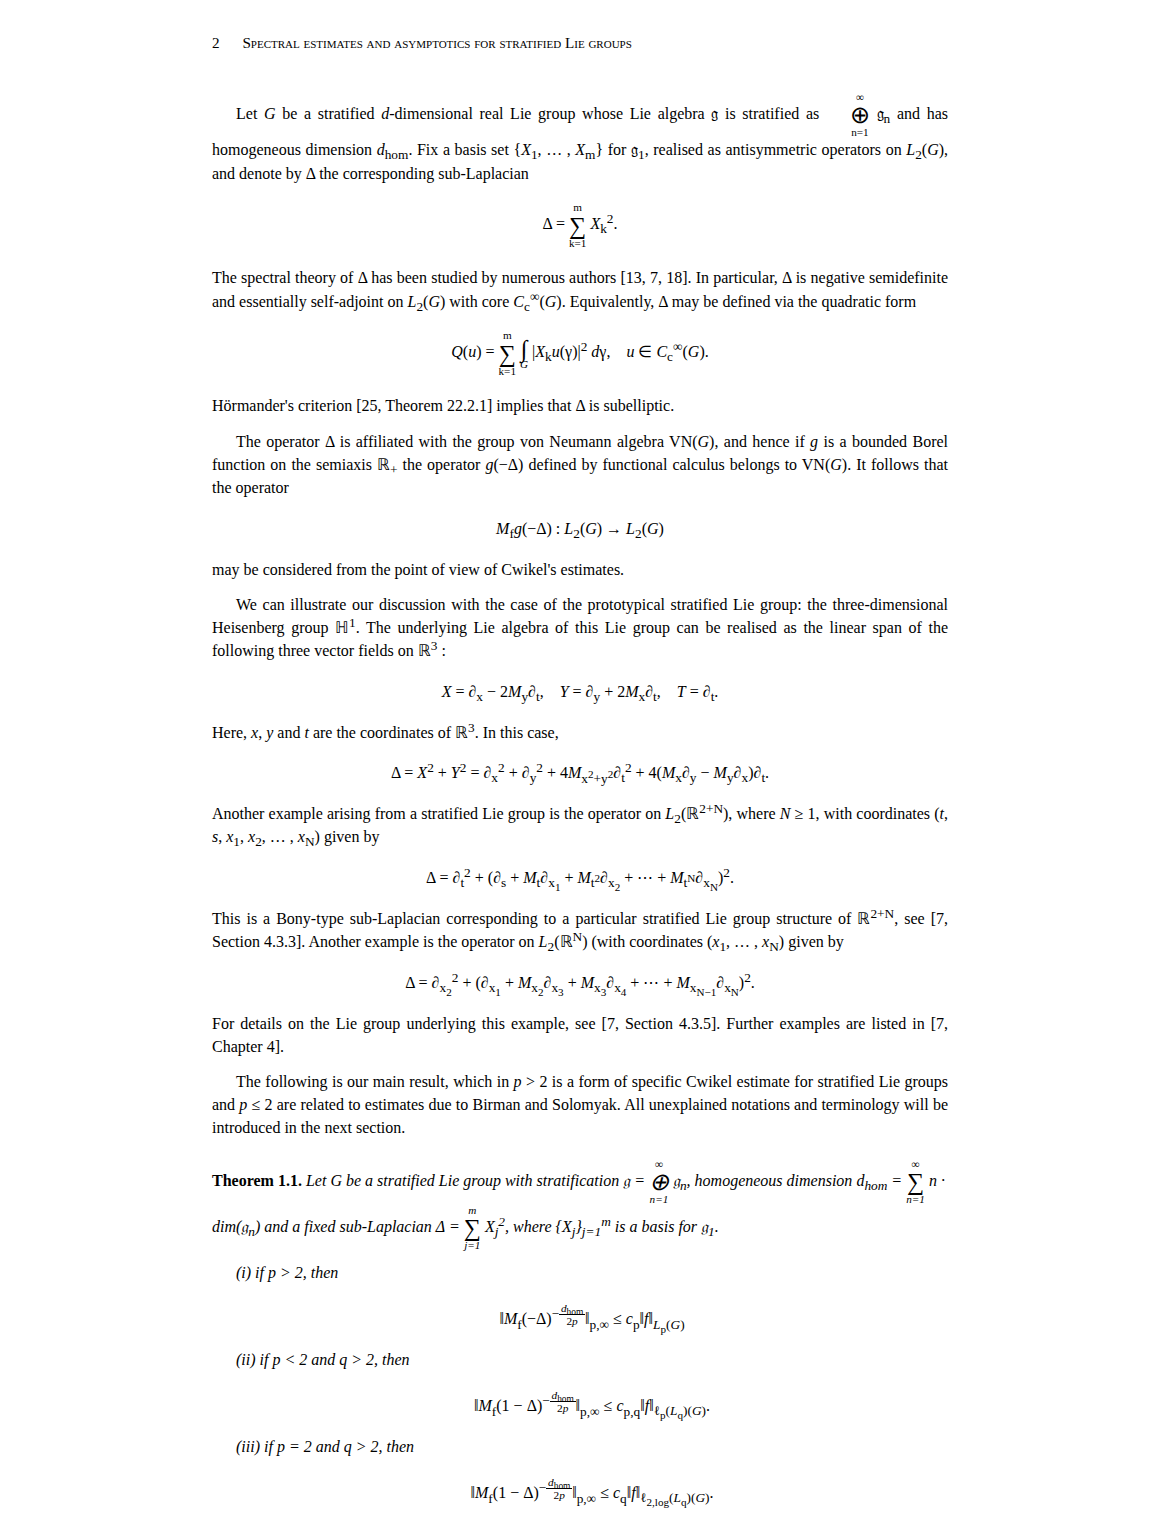2 Spectral estimates and asymptotics for stratified Lie groups
Let G be a stratified d-dimensional real Lie group whose Lie algebra 𝔤 is stratified as ∞⊕n=1 𝔤n and has homogeneous dimension dhom. Fix a basis set {X1, … , Xm} for 𝔤1, realised as antisymmetric operators on L2(G), and denote by Δ the corresponding sub-Laplacian
Δ = m∑k=1 Xk2.
The spectral theory of Δ has been studied by numerous authors [13, 7, 18]. In particular, Δ is negative semidefinite and essentially self-adjoint on L2(G) with core Cc∞(G). Equivalently, Δ may be defined via the quadratic form
Q(u) = m∑k=1 ∫G |Xku(γ)|2 dγ, u ∈ Cc∞(G).
Hörmander's criterion [25, Theorem 22.2.1] implies that Δ is subelliptic.
The operator Δ is affiliated with the group von Neumann algebra VN(G), and hence if g is a bounded Borel function on the semiaxis ℝ+ the operator g(−Δ) defined by functional calculus belongs to VN(G). It follows that the operator
Mfg(−Δ) : L2(G) → L2(G)
may be considered from the point of view of Cwikel's estimates.
We can illustrate our discussion with the case of the prototypical stratified Lie group: the three-dimensional Heisenberg group ℍ1. The underlying Lie algebra of this Lie group can be realised as the linear span of the following three vector fields on ℝ3 :
X = ∂x − 2My∂t, Y = ∂y + 2Mx∂t, T = ∂t.
Here, x, y and t are the coordinates of ℝ3. In this case,
Δ = X2 + Y2 = ∂x2 + ∂y2 + 4Mx2+y2∂t2 + 4(Mx∂y − My∂x)∂t.
Another example arising from a stratified Lie group is the operator on L2(ℝ2+N), where N ≥ 1, with coordinates (t, s, x1, x2, … , xN) given by
Δ = ∂t2 + (∂s + Mt∂x1 + Mt2∂x2 + ⋯ + MtN∂xN)2.
This is a Bony-type sub-Laplacian corresponding to a particular stratified Lie group structure of ℝ2+N, see [7, Section 4.3.3]. Another example is the operator on L2(ℝN) (with coordinates (x1, … , xN) given by
Δ = ∂x22 + (∂x1 + Mx2∂x3 + Mx3∂x4 + ⋯ + MxN−1∂xN)2.
For details on the Lie group underlying this example, see [7, Section 4.3.5]. Further examples are listed in [7, Chapter 4].
The following is our main result, which in p > 2 is a form of specific Cwikel estimate for stratified Lie groups and p ≤ 2 are related to estimates due to Birman and Solomyak. All unexplained notations and terminology will be introduced in the next section.
Theorem 1.1. Let G be a stratified Lie group with stratification 𝔤 = ∞⊕n=1 𝔤n, homogeneous dimension dhom = ∞∑n=1 n · dim(𝔤n) and a fixed sub-Laplacian Δ = m∑j=1 Xj2, where {Xj}j=1m is a basis for 𝔤1.
(i) if p > 2, then
‖Mf(−Δ)−dhom 2p‖p,∞ ≤ cp‖f‖Lp(G)
(ii) if p < 2 and q > 2, then
‖Mf(1 − Δ)−dhom 2p‖p,∞ ≤ cp,q‖f‖ℓp(Lq)(G).
(iii) if p = 2 and q > 2, then
‖Mf(1 − Δ)−dhom 2p‖p,∞ ≤ cq‖f‖ℓ2,log(Lq)(G).